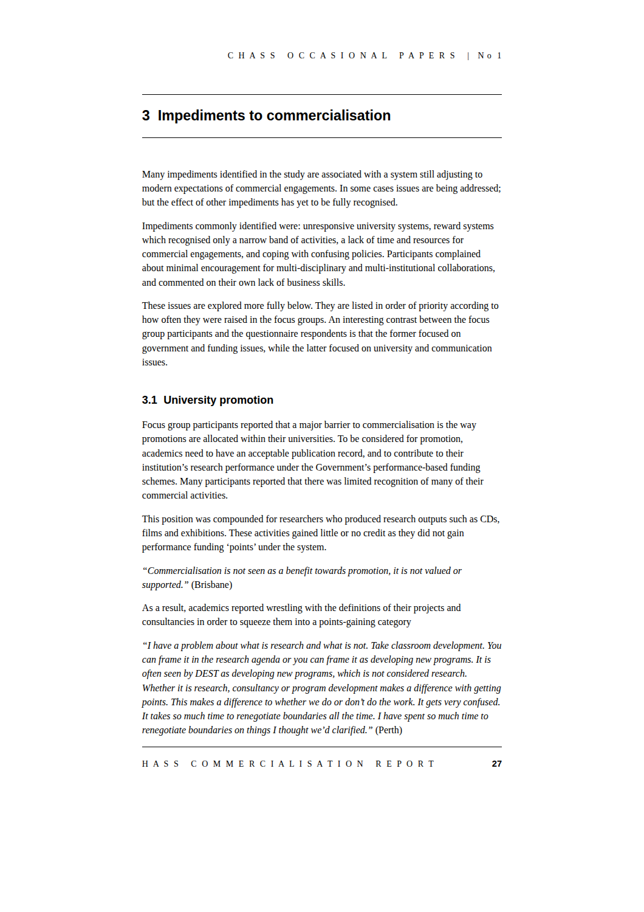C H A S S O C C A S I O N A L P A P E R S | N o 1
3 Impediments to commercialisation
Many impediments identified in the study are associated with a system still adjusting to modern expectations of commercial engagements. In some cases issues are being addressed; but the effect of other impediments has yet to be fully recognised.
Impediments commonly identified were: unresponsive university systems, reward systems which recognised only a narrow band of activities, a lack of time and resources for commercial engagements, and coping with confusing policies. Participants complained about minimal encouragement for multi-disciplinary and multi-institutional collaborations, and commented on their own lack of business skills.
These issues are explored more fully below. They are listed in order of priority according to how often they were raised in the focus groups. An interesting contrast between the focus group participants and the questionnaire respondents is that the former focused on government and funding issues, while the latter focused on university and communication issues.
3.1 University promotion
Focus group participants reported that a major barrier to commercialisation is the way promotions are allocated within their universities. To be considered for promotion, academics need to have an acceptable publication record, and to contribute to their institution’s research performance under the Government’s performance-based funding schemes. Many participants reported that there was limited recognition of many of their commercial activities.
This position was compounded for researchers who produced research outputs such as CDs, films and exhibitions. These activities gained little or no credit as they did not gain performance funding ‘points’ under the system.
“Commercialisation is not seen as a benefit towards promotion, it is not valued or supported.” (Brisbane)
As a result, academics reported wrestling with the definitions of their projects and consultancies in order to squeeze them into a points-gaining category
“I have a problem about what is research and what is not. Take classroom development. You can frame it in the research agenda or you can frame it as developing new programs. It is often seen by DEST as developing new programs, which is not considered research. Whether it is research, consultancy or program development makes a difference with getting points. This makes a difference to whether we do or don’t do the work. It gets very confused. It takes so much time to renegotiate boundaries all the time. I have spent so much time to renegotiate boundaries on things I thought we’d clarified.” (Perth)
H A S S C O M M E R C I A L I S A T I O N R E P O R T 27